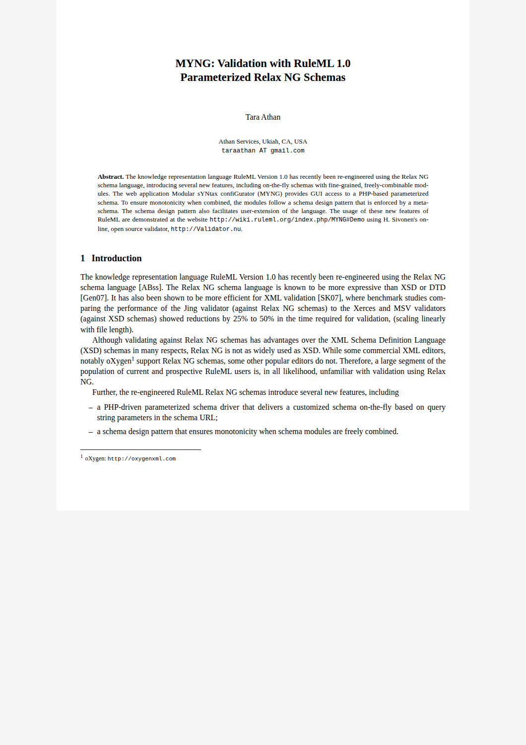MYNG: Validation with RuleML 1.0
Parameterized Relax NG Schemas
Tara Athan
Athan Services, Ukiah, CA, USA
taraathan AT gmail.com
Abstract. The knowledge representation language RuleML Version 1.0 has recently been re-engineered using the Relax NG schema language, introducing several new features, including on-the-fly schemas with fine-grained, freely-combinable modules. The web application Modular sYNtax confiGurator (MYNG) provides GUI access to a PHP-based parameterized schema. To ensure monotonicity when combined, the modules follow a schema design pattern that is enforced by a meta-schema. The schema design pattern also facilitates user-extension of the language. The usage of these new features of RuleML are demonstrated at the website http://wiki.ruleml.org/index.php/MYNG#Demo using H. Sivonen's online, open source validator, http://Validator.nu.
1 Introduction
The knowledge representation language RuleML Version 1.0 has recently been re-engineered using the Relax NG schema language [ABss]. The Relax NG schema language is known to be more expressive than XSD or DTD [Gen07]. It has also been shown to be more efficient for XML validation [SK07], where benchmark studies comparing the performance of the Jing validator (against Relax NG schemas) to the Xerces and MSV validators (against XSD schemas) showed reductions by 25% to 50% in the time required for validation, (scaling linearly with file length).
Although validating against Relax NG schemas has advantages over the XML Schema Definition Language (XSD) schemas in many respects, Relax NG is not as widely used as XSD. While some commercial XML editors, notably oXygen1 support Relax NG schemas, some other popular editors do not. Therefore, a large segment of the population of current and prospective RuleML users is, in all likelihood, unfamiliar with validation using Relax NG.
Further, the re-engineered RuleML Relax NG schemas introduce several new features, including
a PHP-driven parameterized schema driver that delivers a customized schema on-the-fly based on query string parameters in the schema URL;
a schema design pattern that ensures monotonicity when schema modules are freely combined.
1oXygen: http://oxygenxml.com